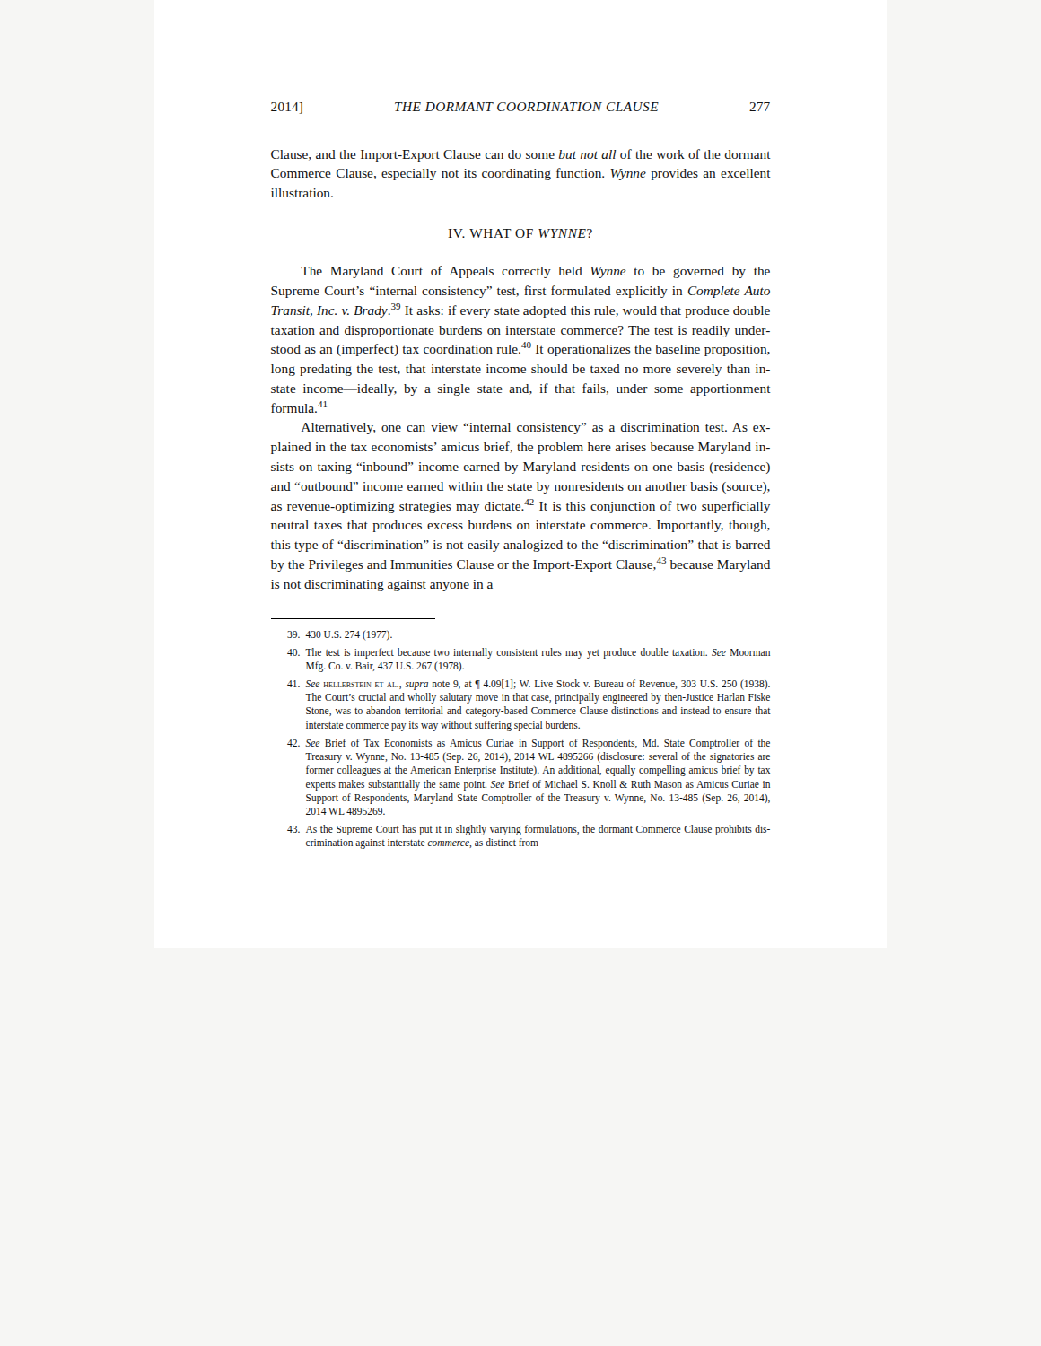2014] The Dormant Coordination Clause 277
Clause, and the Import-Export Clause can do some but not all of the work of the dormant Commerce Clause, especially not its coordinating function. Wynne provides an excellent illustration.
IV. What of Wynne?
The Maryland Court of Appeals correctly held Wynne to be governed by the Supreme Court’s “internal consistency” test, first formulated explicitly in Complete Auto Transit, Inc. v. Brady.39 It asks: if every state adopted this rule, would that produce double taxation and disproportionate burdens on interstate commerce? The test is readily understood as an (imperfect) tax coordination rule.40 It operationalizes the baseline proposition, long predating the test, that interstate income should be taxed no more severely than in-state income—ideally, by a single state and, if that fails, under some apportionment formula.41
Alternatively, one can view “internal consistency” as a discrimination test. As explained in the tax economists’ amicus brief, the problem here arises because Maryland insists on taxing “inbound” income earned by Maryland residents on one basis (residence) and “outbound” income earned within the state by nonresidents on another basis (source), as revenue-optimizing strategies may dictate.42 It is this conjunction of two superficially neutral taxes that produces excess burdens on interstate commerce. Importantly, though, this type of “discrimination” is not easily analogized to the “discrimination” that is barred by the Privileges and Immunities Clause or the Import-Export Clause,43 because Maryland is not discriminating against anyone in a
39. 430 U.S. 274 (1977).
40. The test is imperfect because two internally consistent rules may yet produce double taxation. See Moorman Mfg. Co. v. Bair, 437 U.S. 267 (1978).
41. See Hellerstein et al., supra note 9, at ¶ 4.09[1]; W. Live Stock v. Bureau of Revenue, 303 U.S. 250 (1938). The Court’s crucial and wholly salutary move in that case, principally engineered by then-Justice Harlan Fiske Stone, was to abandon territorial and category-based Commerce Clause distinctions and instead to ensure that interstate commerce pay its way without suffering special burdens.
42. See Brief of Tax Economists as Amicus Curiae in Support of Respondents, Md. State Comptroller of the Treasury v. Wynne, No. 13-485 (Sep. 26, 2014), 2014 WL 4895266 (disclosure: several of the signatories are former colleagues at the American Enterprise Institute). An additional, equally compelling amicus brief by tax experts makes substantially the same point. See Brief of Michael S. Knoll & Ruth Mason as Amicus Curiae in Support of Respondents, Maryland State Comptroller of the Treasury v. Wynne, No. 13-485 (Sep. 26, 2014), 2014 WL 4895269.
43. As the Supreme Court has put it in slightly varying formulations, the dormant Commerce Clause prohibits discrimination against interstate commerce, as distinct from